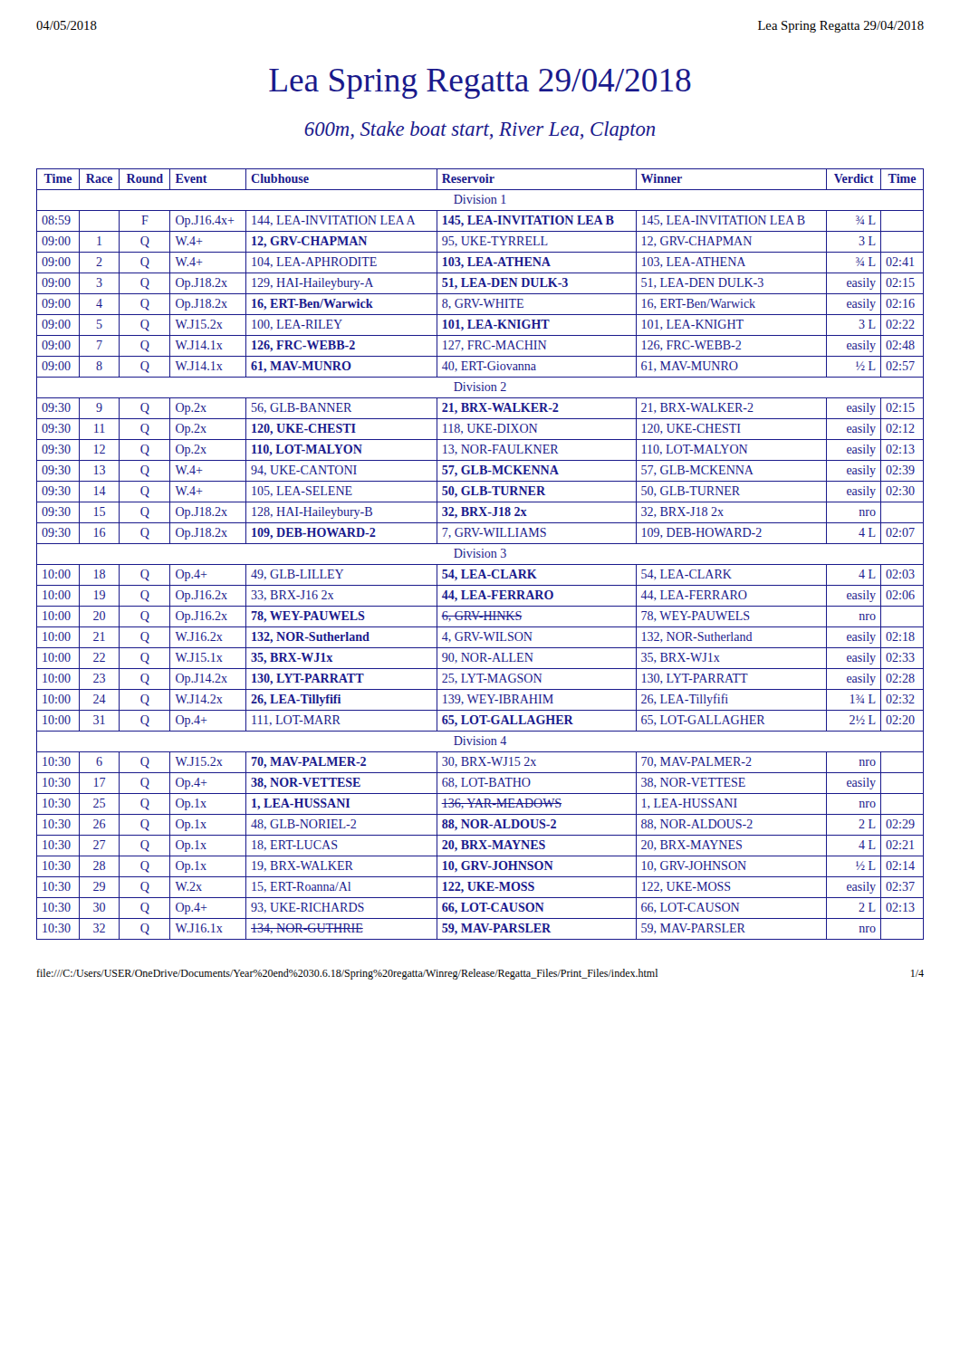04/05/2018 Lea Spring Regatta 29/04/2018
Lea Spring Regatta 29/04/2018
600m, Stake boat start, River Lea, Clapton
| Time | Race | Round | Event | Clubhouse | Reservoir | Winner | Verdict | Time |
| --- | --- | --- | --- | --- | --- | --- | --- | --- |
| Division 1 |
| 08:59 | | F | Op.J16.4x+ | 144, LEA-INVITATION LEA A | 145, LEA-INVITATION LEA B | 145, LEA-INVITATION LEA B | ¾ L | |
| 09:00 | 1 | Q | W.4+ | 12, GRV-CHAPMAN | 95, UKE-TYRRELL | 12, GRV-CHAPMAN | 3 L | |
| 09:00 | 2 | Q | W.4+ | 104, LEA-APHRODITE | 103, LEA-ATHENA | 103, LEA-ATHENA | ¾ L | 02:41 |
| 09:00 | 3 | Q | Op.J18.2x | 129, HAI-Haileybury-A | 51, LEA-DEN DULK-3 | 51, LEA-DEN DULK-3 | easily | 02:15 |
| 09:00 | 4 | Q | Op.J18.2x | 16, ERT-Ben/Warwick | 8, GRV-WHITE | 16, ERT-Ben/Warwick | easily | 02:16 |
| 09:00 | 5 | Q | W.J15.2x | 100, LEA-RILEY | 101, LEA-KNIGHT | 101, LEA-KNIGHT | 3 L | 02:22 |
| 09:00 | 7 | Q | W.J14.1x | 126, FRC-WEBB-2 | 127, FRC-MACHIN | 126, FRC-WEBB-2 | easily | 02:48 |
| 09:00 | 8 | Q | W.J14.1x | 61, MAV-MUNRO | 40, ERT-Giovanna | 61, MAV-MUNRO | ½ L | 02:57 |
| Division 2 |
| 09:30 | 9 | Q | Op.2x | 56, GLB-BANNER | 21, BRX-WALKER-2 | 21, BRX-WALKER-2 | easily | 02:15 |
| 09:30 | 11 | Q | Op.2x | 120, UKE-CHESTI | 118, UKE-DIXON | 120, UKE-CHESTI | easily | 02:12 |
| 09:30 | 12 | Q | Op.2x | 110, LOT-MALYON | 13, NOR-FAULKNER | 110, LOT-MALYON | easily | 02:13 |
| 09:30 | 13 | Q | W.4+ | 94, UKE-CANTONI | 57, GLB-MCKENNA | 57, GLB-MCKENNA | easily | 02:39 |
| 09:30 | 14 | Q | W.4+ | 105, LEA-SELENE | 50, GLB-TURNER | 50, GLB-TURNER | easily | 02:30 |
| 09:30 | 15 | Q | Op.J18.2x | 128, HAI-Haileybury-B | 32, BRX-J18 2x | 32, BRX-J18 2x | nro | |
| 09:30 | 16 | Q | Op.J18.2x | 109, DEB-HOWARD-2 | 7, GRV-WILLIAMS | 109, DEB-HOWARD-2 | 4 L | 02:07 |
| Division 3 |
| 10:00 | 18 | Q | Op.4+ | 49, GLB-LILLEY | 54, LEA-CLARK | 54, LEA-CLARK | 4 L | 02:03 |
| 10:00 | 19 | Q | Op.J16.2x | 33, BRX-J16 2x | 44, LEA-FERRARO | 44, LEA-FERRARO | easily | 02:06 |
| 10:00 | 20 | Q | Op.J16.2x | 78, WEY-PAUWELS | 6, GRV-HINKS | 78, WEY-PAUWELS | nro | |
| 10:00 | 21 | Q | W.J16.2x | 132, NOR-Sutherland | 4, GRV-WILSON | 132, NOR-Sutherland | easily | 02:18 |
| 10:00 | 22 | Q | W.J15.1x | 35, BRX-WJ1x | 90, NOR-ALLEN | 35, BRX-WJ1x | easily | 02:33 |
| 10:00 | 23 | Q | Op.J14.2x | 130, LYT-PARRATT | 25, LYT-MAGSON | 130, LYT-PARRATT | easily | 02:28 |
| 10:00 | 24 | Q | W.J14.2x | 26, LEA-Tillyfifi | 139, WEY-IBRAHIM | 26, LEA-Tillyfifi | 1¾ L | 02:32 |
| 10:00 | 31 | Q | Op.4+ | 111, LOT-MARR | 65, LOT-GALLAGHER | 65, LOT-GALLAGHER | 2½ L | 02:20 |
| Division 4 |
| 10:30 | 6 | Q | W.J15.2x | 70, MAV-PALMER-2 | 30, BRX-WJ15 2x | 70, MAV-PALMER-2 | nro | |
| 10:30 | 17 | Q | Op.4+ | 38, NOR-VETTESE | 68, LOT-BATHO | 38, NOR-VETTESE | easily | |
| 10:30 | 25 | Q | Op.1x | 1, LEA-HUSSANI | 136, YAR-MEADOWS | 1, LEA-HUSSANI | nro | |
| 10:30 | 26 | Q | Op.1x | 48, GLB-NORIEL-2 | 88, NOR-ALDOUS-2 | 88, NOR-ALDOUS-2 | 2 L | 02:29 |
| 10:30 | 27 | Q | Op.1x | 18, ERT-LUCAS | 20, BRX-MAYNES | 20, BRX-MAYNES | 4 L | 02:21 |
| 10:30 | 28 | Q | Op.1x | 19, BRX-WALKER | 10, GRV-JOHNSON | 10, GRV-JOHNSON | ½ L | 02:14 |
| 10:30 | 29 | Q | W.2x | 15, ERT-Roanna/Al | 122, UKE-MOSS | 122, UKE-MOSS | easily | 02:37 |
| 10:30 | 30 | Q | Op.4+ | 93, UKE-RICHARDS | 66, LOT-CAUSON | 66, LOT-CAUSON | 2 L | 02:13 |
| 10:30 | 32 | Q | W.J16.1x | 134, NOR-GUTHRIE | 59, MAV-PARSLER | 59, MAV-PARSLER | nro | |
file:///C:/Users/USER/OneDrive/Documents/Year%20end%2030.6.18/Spring%20regatta/Winreg/Release/Regatta_Files/Print_Files/index.html 1/4